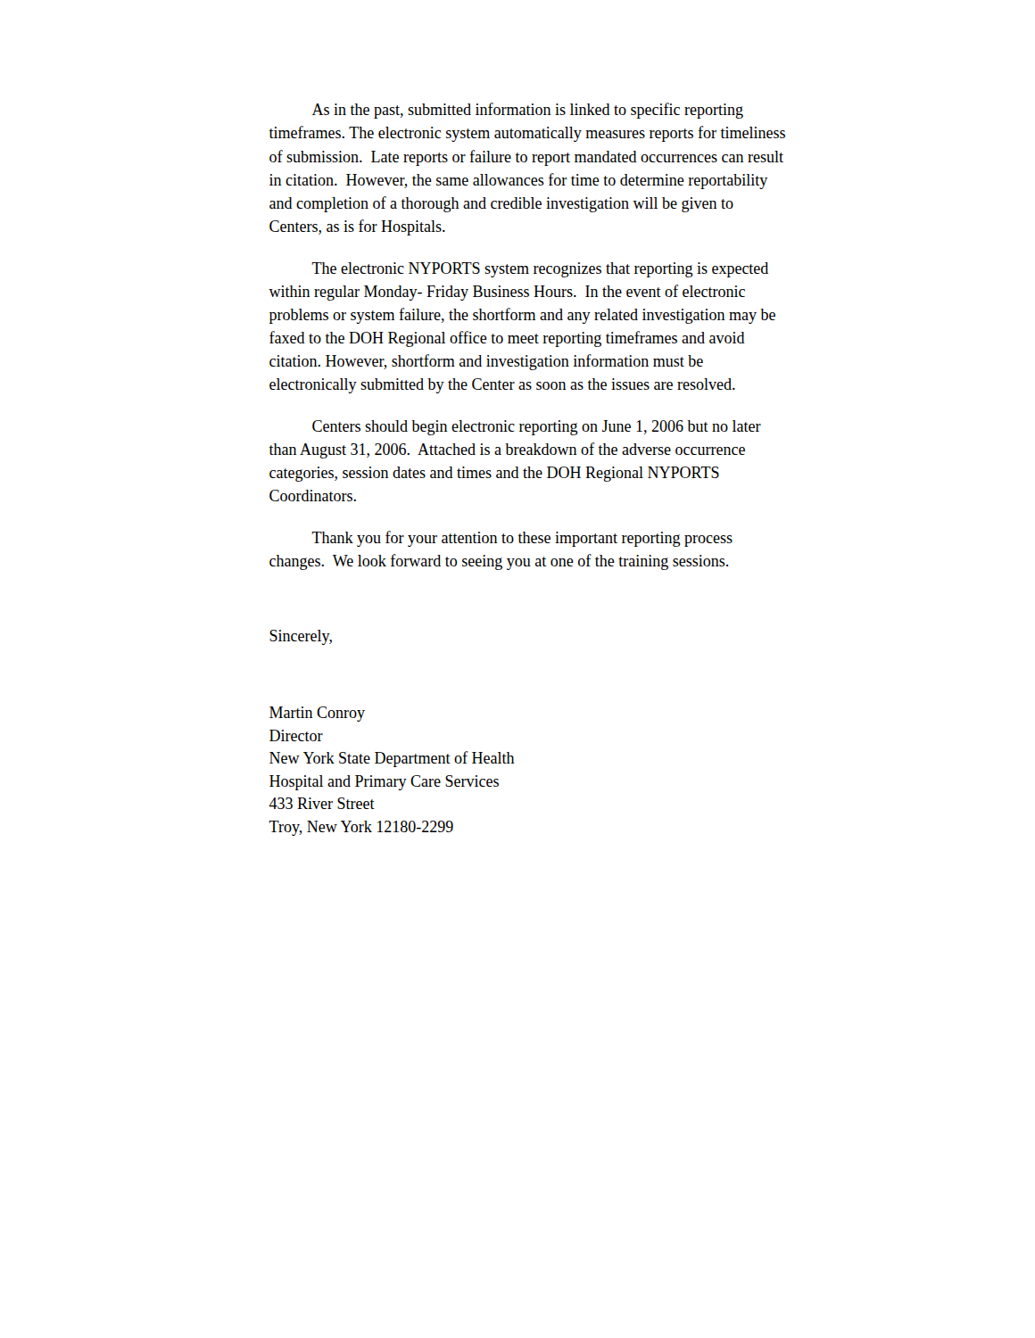As in the past, submitted information is linked to specific reporting timeframes. The electronic system automatically measures reports for timeliness of submission. Late reports or failure to report mandated occurrences can result in citation. However, the same allowances for time to determine reportability and completion of a thorough and credible investigation will be given to Centers, as is for Hospitals.
The electronic NYPORTS system recognizes that reporting is expected within regular Monday- Friday Business Hours. In the event of electronic problems or system failure, the shortform and any related investigation may be faxed to the DOH Regional office to meet reporting timeframes and avoid citation. However, shortform and investigation information must be electronically submitted by the Center as soon as the issues are resolved.
Centers should begin electronic reporting on June 1, 2006 but no later than August 31, 2006. Attached is a breakdown of the adverse occurrence categories, session dates and times and the DOH Regional NYPORTS Coordinators.
Thank you for your attention to these important reporting process changes. We look forward to seeing you at one of the training sessions.
Sincerely,
Martin Conroy
Director
New York State Department of Health
Hospital and Primary Care Services
433 River Street
Troy, New York 12180-2299